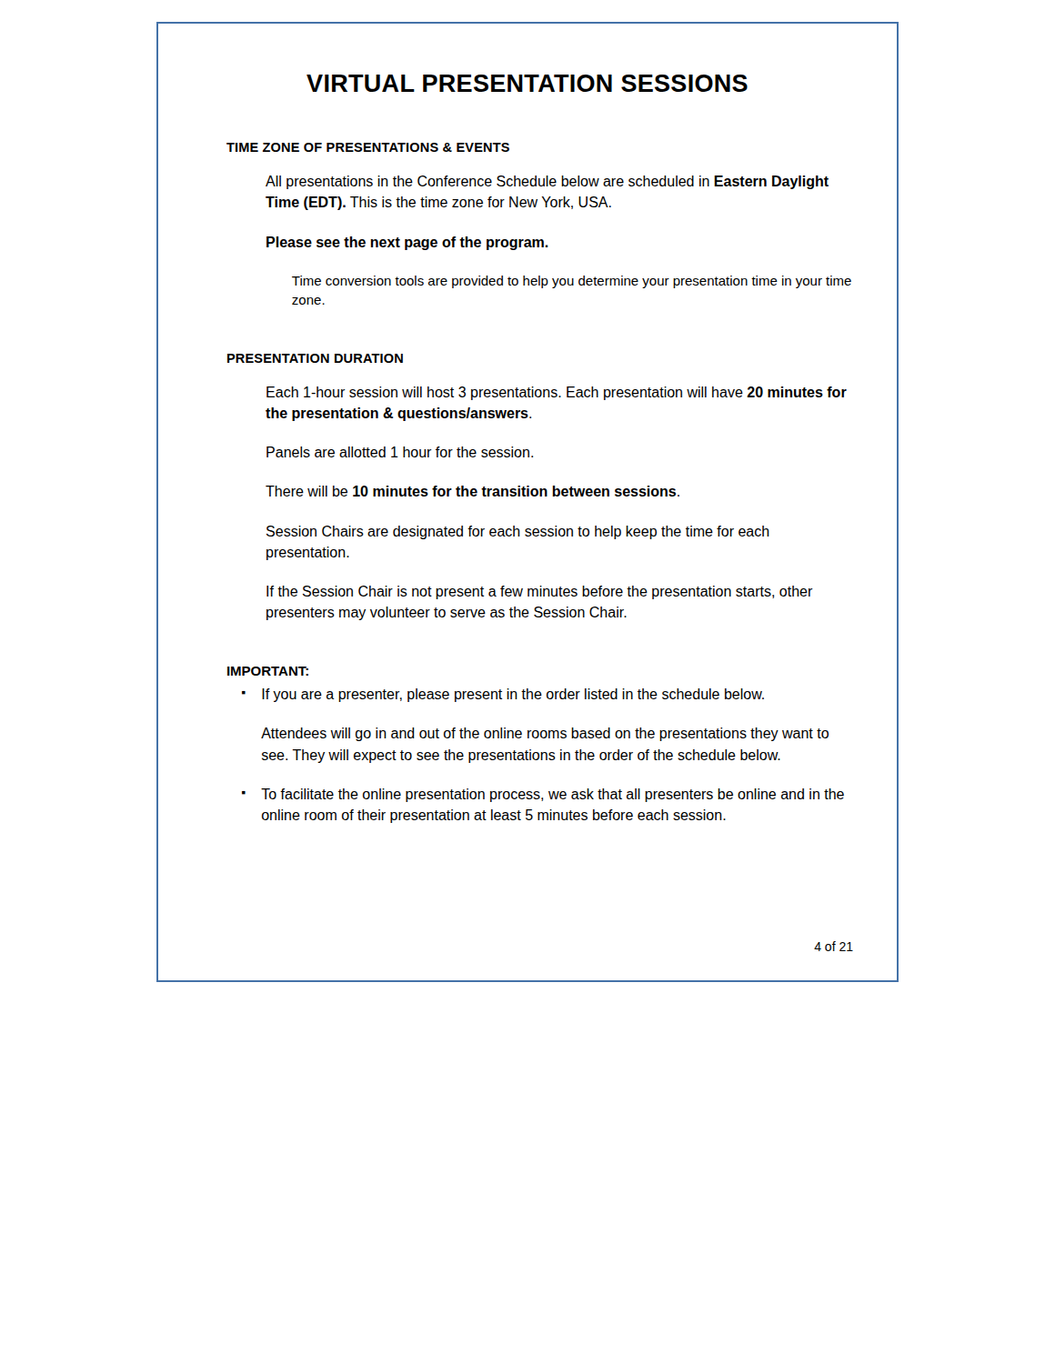VIRTUAL PRESENTATION SESSIONS
TIME ZONE OF PRESENTATIONS & EVENTS
All presentations in the Conference Schedule below are scheduled in Eastern Daylight Time (EDT). This is the time zone for New York, USA.
Please see the next page of the program.
Time conversion tools are provided to help you determine your presentation time in your time zone.
PRESENTATION DURATION
Each 1-hour session will host 3 presentations. Each presentation will have 20 minutes for the presentation & questions/answers.
Panels are allotted 1 hour for the session.
There will be 10 minutes for the transition between sessions.
Session Chairs are designated for each session to help keep the time for each presentation.
If the Session Chair is not present a few minutes before the presentation starts, other presenters may volunteer to serve as the Session Chair.
IMPORTANT:
If you are a presenter, please present in the order listed in the schedule below.
Attendees will go in and out of the online rooms based on the presentations they want to see. They will expect to see the presentations in the order of the schedule below.
To facilitate the online presentation process, we ask that all presenters be online and in the online room of their presentation at least 5 minutes before each session.
4 of 21